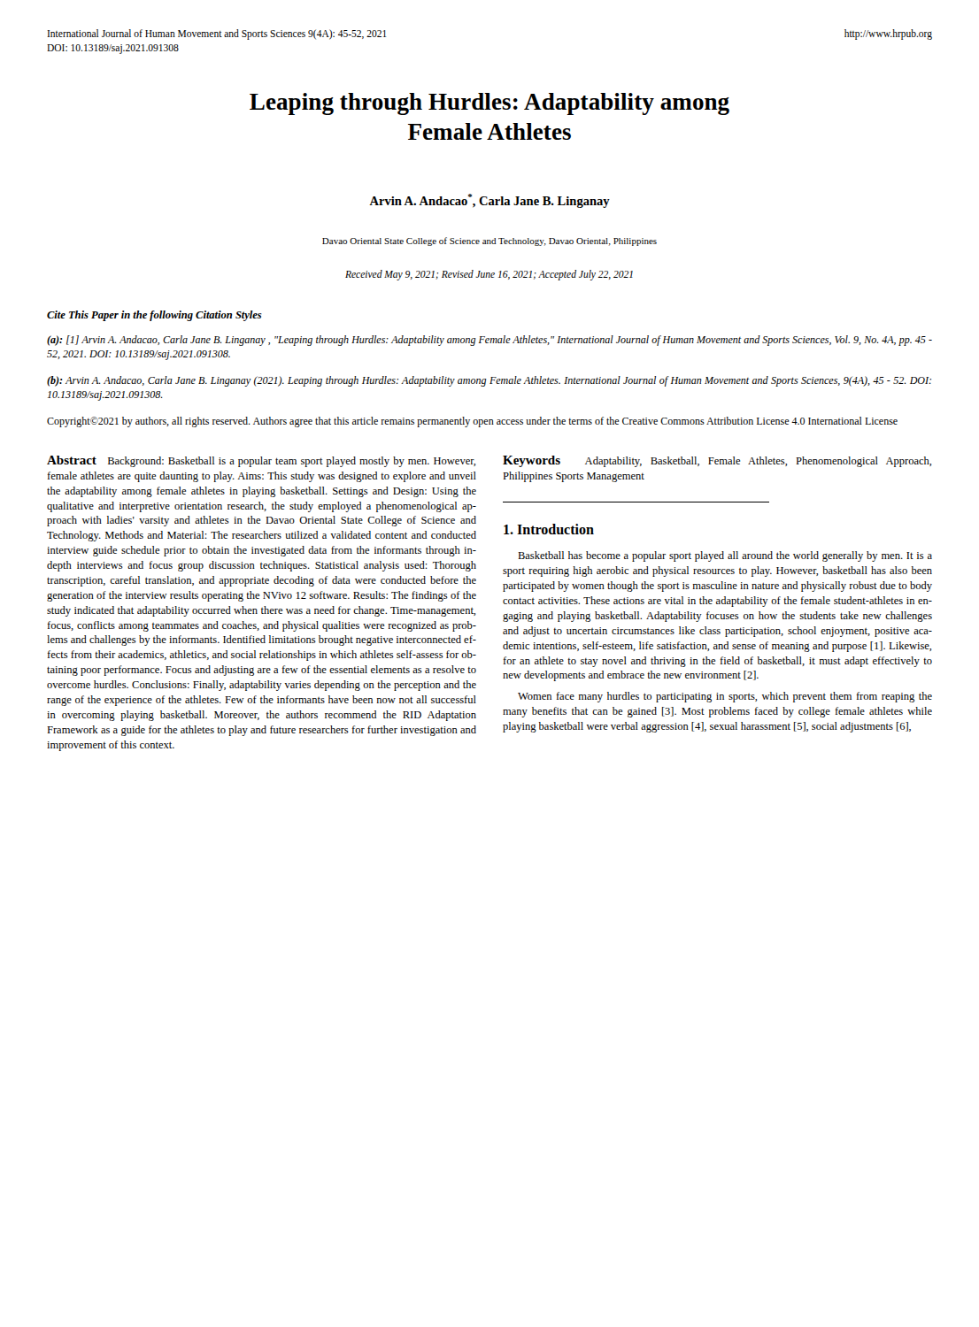International Journal of Human Movement and Sports Sciences 9(4A): 45-52, 2021
http://www.hrpub.org
DOI: 10.13189/saj.2021.091308
Leaping through Hurdles: Adaptability among
Female Athletes
Arvin A. Andacao*, Carla Jane B. Linganay
Davao Oriental State College of Science and Technology, Davao Oriental, Philippines
Received May 9, 2021; Revised June 16, 2021; Accepted July 22, 2021
Cite This Paper in the following Citation Styles
(a): [1] Arvin A. Andacao, Carla Jane B. Linganay , "Leaping through Hurdles: Adaptability among Female Athletes," International Journal of Human Movement and Sports Sciences, Vol. 9, No. 4A, pp. 45 - 52, 2021. DOI: 10.13189/saj.2021.091308.
(b): Arvin A. Andacao, Carla Jane B. Linganay (2021). Leaping through Hurdles: Adaptability among Female Athletes. International Journal of Human Movement and Sports Sciences, 9(4A), 45 - 52. DOI: 10.13189/saj.2021.091308.
Copyright©2021 by authors, all rights reserved. Authors agree that this article remains permanently open access under the terms of the Creative Commons Attribution License 4.0 International License
Abstract Background: Basketball is a popular team sport played mostly by men. However, female athletes are quite daunting to play. Aims: This study was designed to explore and unveil the adaptability among female athletes in playing basketball. Settings and Design: Using the qualitative and interpretive orientation research, the study employed a phenomenological approach with ladies' varsity and athletes in the Davao Oriental State College of Science and Technology. Methods and Material: The researchers utilized a validated content and conducted interview guide schedule prior to obtain the investigated data from the informants through in-depth interviews and focus group discussion techniques. Statistical analysis used: Thorough transcription, careful translation, and appropriate decoding of data were conducted before the generation of the interview results operating the NVivo 12 software. Results: The findings of the study indicated that adaptability occurred when there was a need for change. Time-management, focus, conflicts among teammates and coaches, and physical qualities were recognized as problems and challenges by the informants. Identified limitations brought negative interconnected effects from their academics, athletics, and social relationships in which athletes self-assess for obtaining poor performance. Focus and adjusting are a few of the essential elements as a resolve to overcome hurdles. Conclusions: Finally, adaptability varies depending on the perception and the range of the experience of the athletes. Few of the informants have been now not all successful in overcoming playing basketball. Moreover, the authors recommend the RID Adaptation Framework as a guide for the athletes to play and future researchers for further investigation and improvement of this context.
Keywords Adaptability, Basketball, Female Athletes, Phenomenological Approach, Philippines Sports Management
1. Introduction
Basketball has become a popular sport played all around the world generally by men. It is a sport requiring high aerobic and physical resources to play. However, basketball has also been participated by women though the sport is masculine in nature and physically robust due to body contact activities. These actions are vital in the adaptability of the female student-athletes in engaging and playing basketball. Adaptability focuses on how the students take new challenges and adjust to uncertain circumstances like class participation, school enjoyment, positive academic intentions, self-esteem, life satisfaction, and sense of meaning and purpose [1]. Likewise, for an athlete to stay novel and thriving in the field of basketball, it must adapt effectively to new developments and embrace the new environment [2].
Women face many hurdles to participating in sports, which prevent them from reaping the many benefits that can be gained [3]. Most problems faced by college female athletes while playing basketball were verbal aggression [4], sexual harassment [5], social adjustments [6],